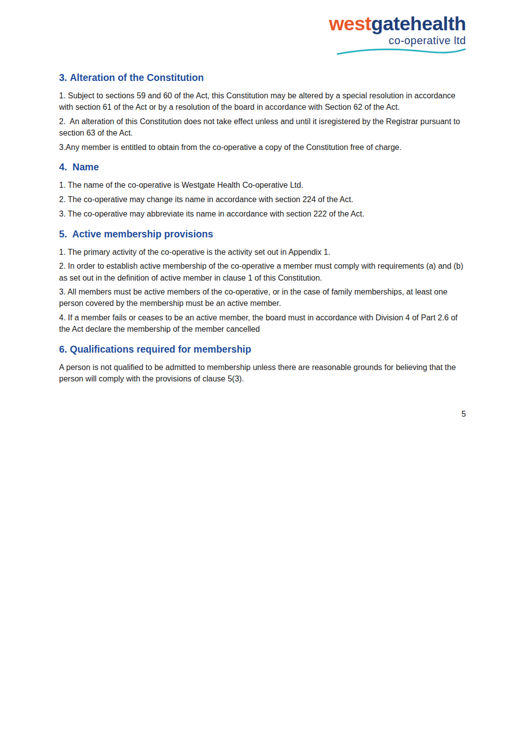west gate health
co-operative ltd
3. Alteration of the Constitution
1. Subject to sections 59 and 60 of the Act, this Constitution may be altered by a special resolution in accordance with section 61 of the Act or by a resolution of the board in accordance with Section 62 of the Act.
2. An alteration of this Constitution does not take effect unless and until it isregistered by the Registrar pursuant to section 63 of the Act.
3.Any member is entitled to obtain from the co-operative a copy of the Constitution free of charge.
4. Name
1. The name of the co-operative is Westgate Health Co-operative Ltd.
2. The co-operative may change its name in accordance with section 224 of the Act.
3. The co-operative may abbreviate its name in accordance with section 222 of the Act.
5. Active membership provisions
1. The primary activity of the co-operative is the activity set out in Appendix 1.
2. In order to establish active membership of the co-operative a member must comply with requirements (a) and (b) as set out in the definition of active member in clause 1 of this Constitution.
3. All members must be active members of the co-operative, or in the case of family memberships, at least one person covered by the membership must be an active member.
4. If a member fails or ceases to be an active member, the board must in accordance with Division 4 of Part 2.6 of the Act declare the membership of the member cancelled
6. Qualifications required for membership
A person is not qualified to be admitted to membership unless there are reasonable grounds for believing that the person will comply with the provisions of clause 5(3).
5